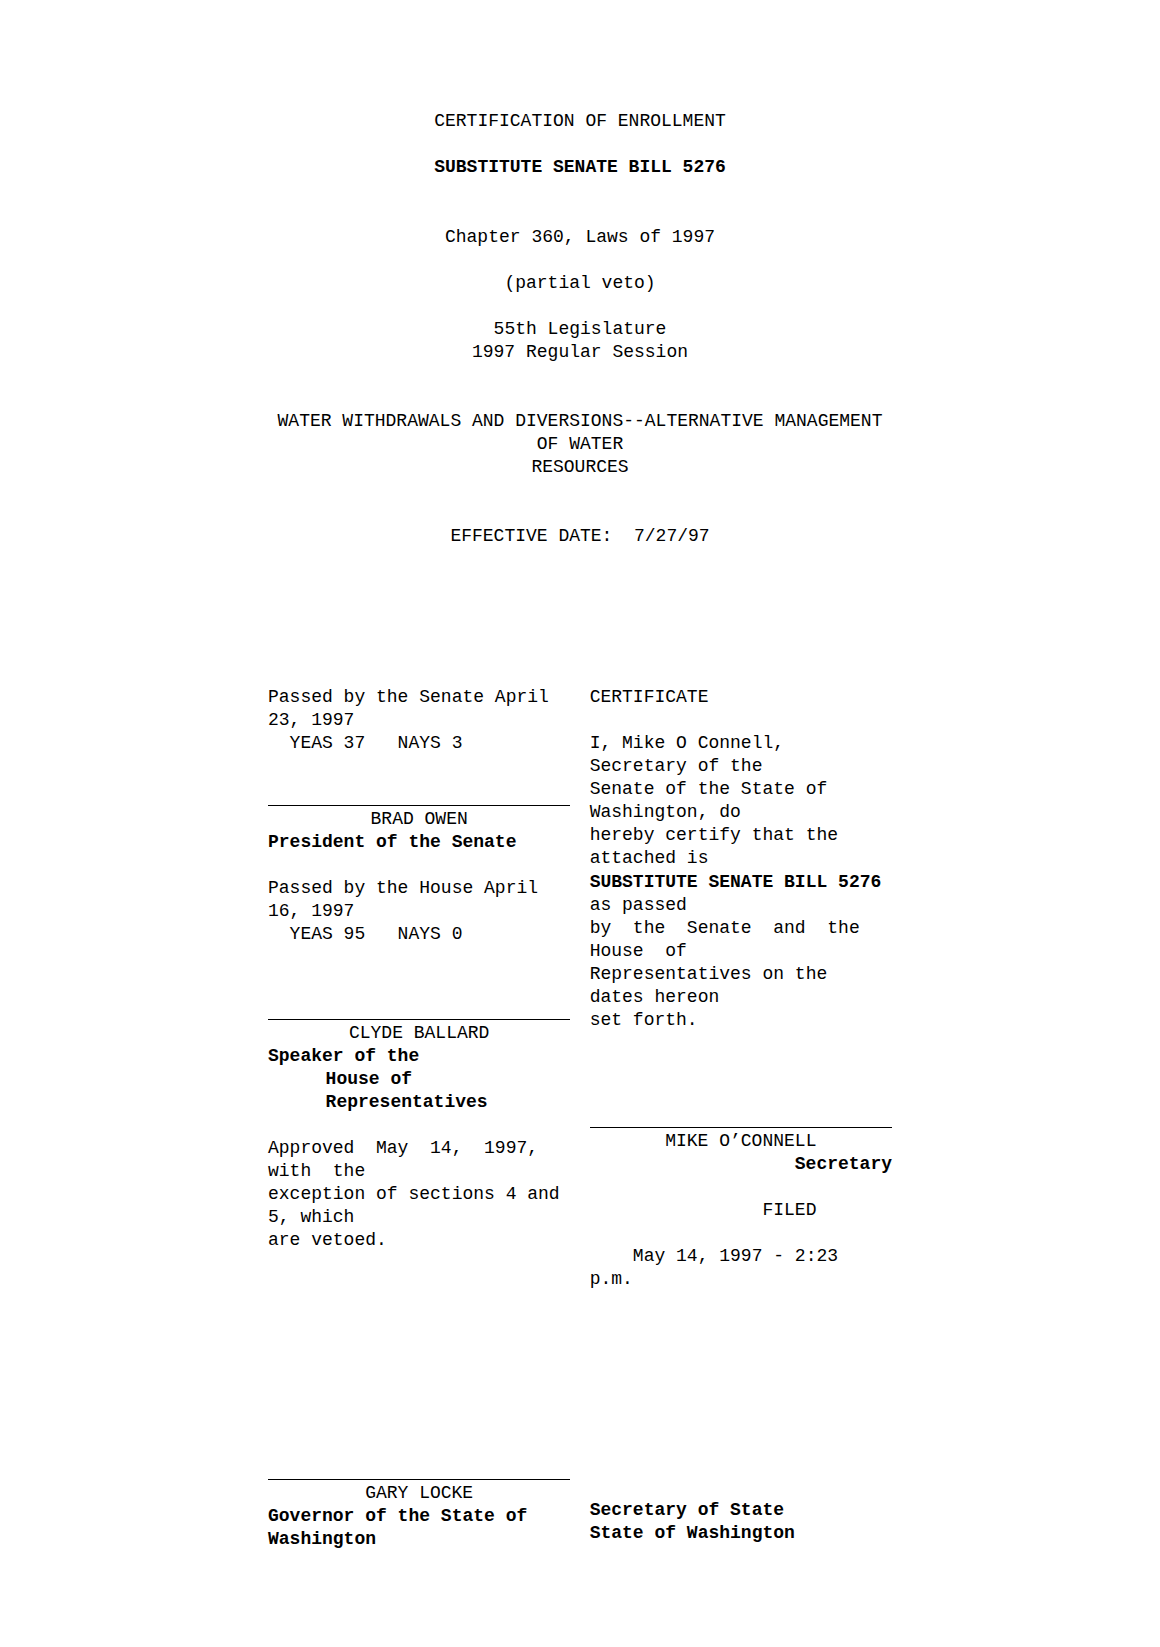CERTIFICATION OF ENROLLMENT
SUBSTITUTE SENATE BILL 5276
Chapter 360, Laws of 1997
(partial veto)
55th Legislature
1997 Regular Session
WATER WITHDRAWALS AND DIVERSIONS--ALTERNATIVE MANAGEMENT OF WATER
RESOURCES
EFFECTIVE DATE: 7/27/97
| Passed by the Senate April 23, 1997 YEAS 37 NAYS 3 BRAD OWEN President of the Senate Passed by the House April 16, 1997 YEAS 95 NAYS 0 CLYDE BALLARD Speaker of the House of Representatives Approved May 14, 1997, with the exception of sections 4 and 5, which are vetoed. | | CERTIFICATE I, Mike O Connell, Secretary of the Senate of the State of Washington, do hereby certify that the attached is SUBSTITUTE SENATE BILL 5276 as passed by the Senate and the House of Representatives on the dates hereon set forth. MIKE O’CONNELL Secretary FILED May 14, 1997 - 2:23 p.m. |
| GARY LOCKE Governor of the State of Washington | | Secretary of State State of Washington |